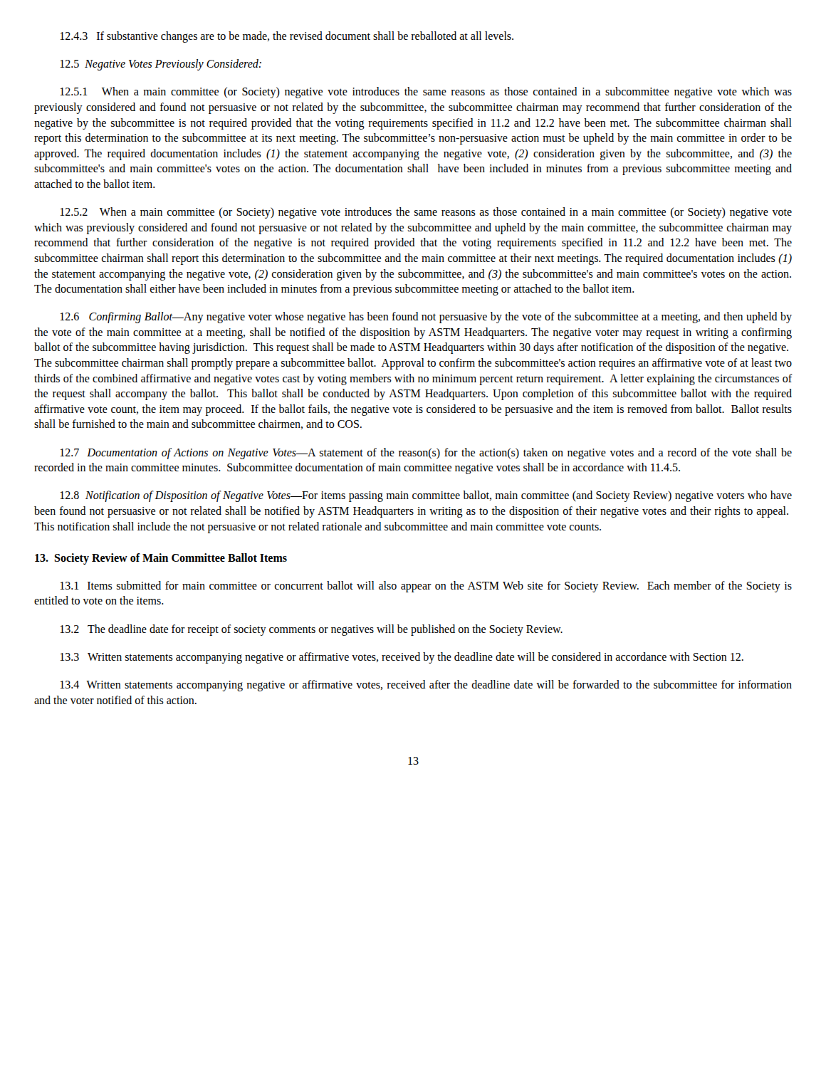12.4.3 If substantive changes are to be made, the revised document shall be reballoted at all levels.
12.5 Negative Votes Previously Considered:
12.5.1 When a main committee (or Society) negative vote introduces the same reasons as those contained in a subcommittee negative vote which was previously considered and found not persuasive or not related by the subcommittee, the subcommittee chairman may recommend that further consideration of the negative by the subcommittee is not required provided that the voting requirements specified in 11.2 and 12.2 have been met. The subcommittee chairman shall report this determination to the subcommittee at its next meeting. The subcommittee’s non-persuasive action must be upheld by the main committee in order to be approved. The required documentation includes (1) the statement accompanying the negative vote, (2) consideration given by the subcommittee, and (3) the subcommittee's and main committee's votes on the action. The documentation shall have been included in minutes from a previous subcommittee meeting and attached to the ballot item.
12.5.2 When a main committee (or Society) negative vote introduces the same reasons as those contained in a main committee (or Society) negative vote which was previously considered and found not persuasive or not related by the subcommittee and upheld by the main committee, the subcommittee chairman may recommend that further consideration of the negative is not required provided that the voting requirements specified in 11.2 and 12.2 have been met. The subcommittee chairman shall report this determination to the subcommittee and the main committee at their next meetings. The required documentation includes (1) the statement accompanying the negative vote, (2) consideration given by the subcommittee, and (3) the subcommittee's and main committee's votes on the action. The documentation shall either have been included in minutes from a previous subcommittee meeting or attached to the ballot item.
12.6 Confirming Ballot—Any negative voter whose negative has been found not persuasive by the vote of the subcommittee at a meeting, and then upheld by the vote of the main committee at a meeting, shall be notified of the disposition by ASTM Headquarters. The negative voter may request in writing a confirming ballot of the subcommittee having jurisdiction. This request shall be made to ASTM Headquarters within 30 days after notification of the disposition of the negative. The subcommittee chairman shall promptly prepare a subcommittee ballot. Approval to confirm the subcommittee's action requires an affirmative vote of at least two thirds of the combined affirmative and negative votes cast by voting members with no minimum percent return requirement. A letter explaining the circumstances of the request shall accompany the ballot. This ballot shall be conducted by ASTM Headquarters. Upon completion of this subcommittee ballot with the required affirmative vote count, the item may proceed. If the ballot fails, the negative vote is considered to be persuasive and the item is removed from ballot. Ballot results shall be furnished to the main and subcommittee chairmen, and to COS.
12.7 Documentation of Actions on Negative Votes—A statement of the reason(s) for the action(s) taken on negative votes and a record of the vote shall be recorded in the main committee minutes. Subcommittee documentation of main committee negative votes shall be in accordance with 11.4.5.
12.8 Notification of Disposition of Negative Votes—For items passing main committee ballot, main committee (and Society Review) negative voters who have been found not persuasive or not related shall be notified by ASTM Headquarters in writing as to the disposition of their negative votes and their rights to appeal. This notification shall include the not persuasive or not related rationale and subcommittee and main committee vote counts.
13. Society Review of Main Committee Ballot Items
13.1 Items submitted for main committee or concurrent ballot will also appear on the ASTM Web site for Society Review. Each member of the Society is entitled to vote on the items.
13.2 The deadline date for receipt of society comments or negatives will be published on the Society Review.
13.3 Written statements accompanying negative or affirmative votes, received by the deadline date will be considered in accordance with Section 12.
13.4 Written statements accompanying negative or affirmative votes, received after the deadline date will be forwarded to the subcommittee for information and the voter notified of this action.
13